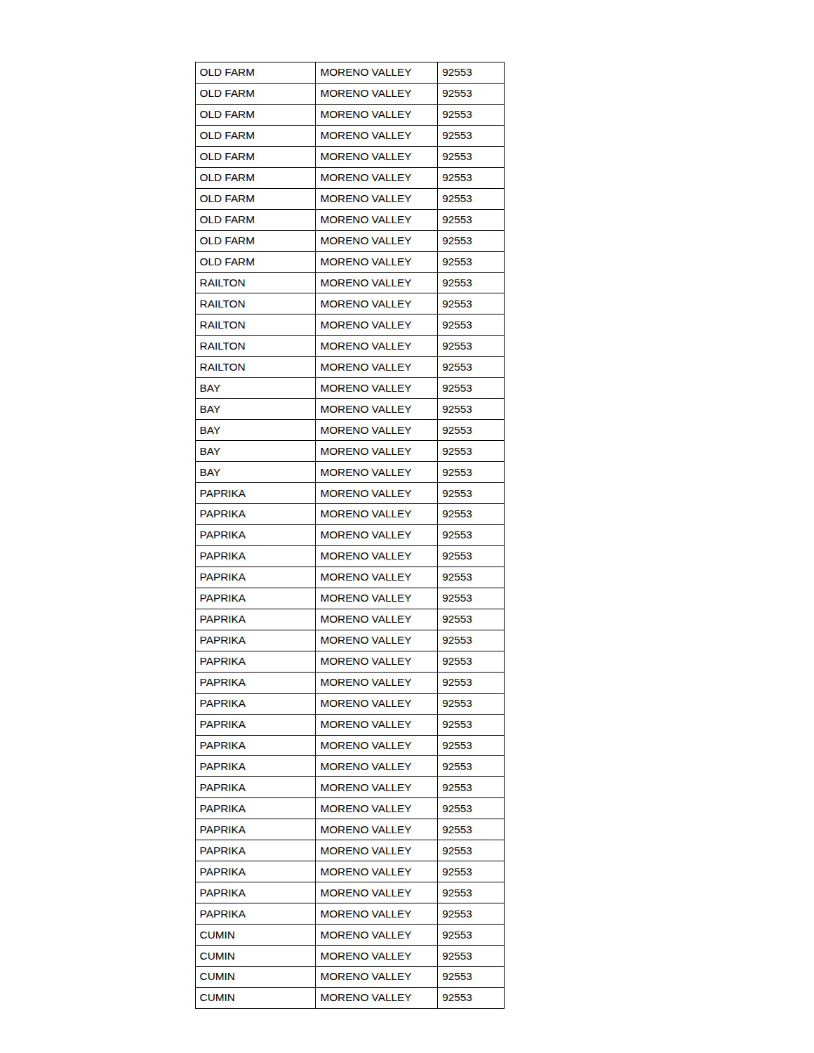| OLD FARM | MORENO VALLEY | 92553 |
| OLD FARM | MORENO VALLEY | 92553 |
| OLD FARM | MORENO VALLEY | 92553 |
| OLD FARM | MORENO VALLEY | 92553 |
| OLD FARM | MORENO VALLEY | 92553 |
| OLD FARM | MORENO VALLEY | 92553 |
| OLD FARM | MORENO VALLEY | 92553 |
| OLD FARM | MORENO VALLEY | 92553 |
| OLD FARM | MORENO VALLEY | 92553 |
| OLD FARM | MORENO VALLEY | 92553 |
| RAILTON | MORENO VALLEY | 92553 |
| RAILTON | MORENO VALLEY | 92553 |
| RAILTON | MORENO VALLEY | 92553 |
| RAILTON | MORENO VALLEY | 92553 |
| RAILTON | MORENO VALLEY | 92553 |
| BAY | MORENO VALLEY | 92553 |
| BAY | MORENO VALLEY | 92553 |
| BAY | MORENO VALLEY | 92553 |
| BAY | MORENO VALLEY | 92553 |
| BAY | MORENO VALLEY | 92553 |
| PAPRIKA | MORENO VALLEY | 92553 |
| PAPRIKA | MORENO VALLEY | 92553 |
| PAPRIKA | MORENO VALLEY | 92553 |
| PAPRIKA | MORENO VALLEY | 92553 |
| PAPRIKA | MORENO VALLEY | 92553 |
| PAPRIKA | MORENO VALLEY | 92553 |
| PAPRIKA | MORENO VALLEY | 92553 |
| PAPRIKA | MORENO VALLEY | 92553 |
| PAPRIKA | MORENO VALLEY | 92553 |
| PAPRIKA | MORENO VALLEY | 92553 |
| PAPRIKA | MORENO VALLEY | 92553 |
| PAPRIKA | MORENO VALLEY | 92553 |
| PAPRIKA | MORENO VALLEY | 92553 |
| PAPRIKA | MORENO VALLEY | 92553 |
| PAPRIKA | MORENO VALLEY | 92553 |
| PAPRIKA | MORENO VALLEY | 92553 |
| PAPRIKA | MORENO VALLEY | 92553 |
| PAPRIKA | MORENO VALLEY | 92553 |
| PAPRIKA | MORENO VALLEY | 92553 |
| PAPRIKA | MORENO VALLEY | 92553 |
| PAPRIKA | MORENO VALLEY | 92553 |
| CUMIN | MORENO VALLEY | 92553 |
| CUMIN | MORENO VALLEY | 92553 |
| CUMIN | MORENO VALLEY | 92553 |
| CUMIN | MORENO VALLEY | 92553 |